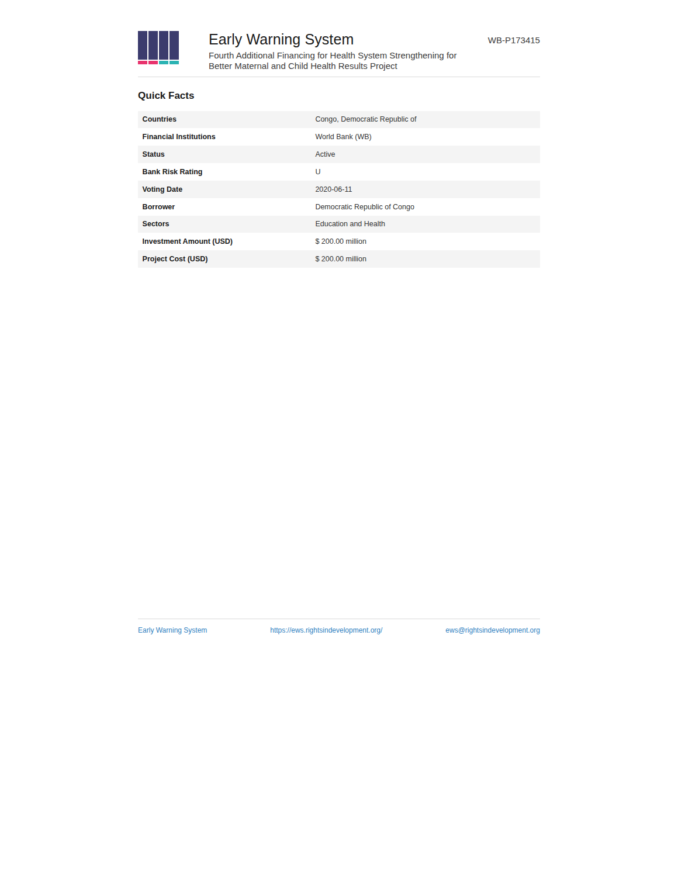Early Warning System
Fourth Additional Financing for Health System Strengthening for Better Maternal and Child Health Results Project
WB-P173415
Quick Facts
| Countries | Congo, Democratic Republic of |
| Financial Institutions | World Bank (WB) |
| Status | Active |
| Bank Risk Rating | U |
| Voting Date | 2020-06-11 |
| Borrower | Democratic Republic of Congo |
| Sectors | Education and Health |
| Investment Amount (USD) | $ 200.00 million |
| Project Cost (USD) | $ 200.00 million |
Early Warning System
https://ews.rightsindevelopment.org/
ews@rightsindevelopment.org